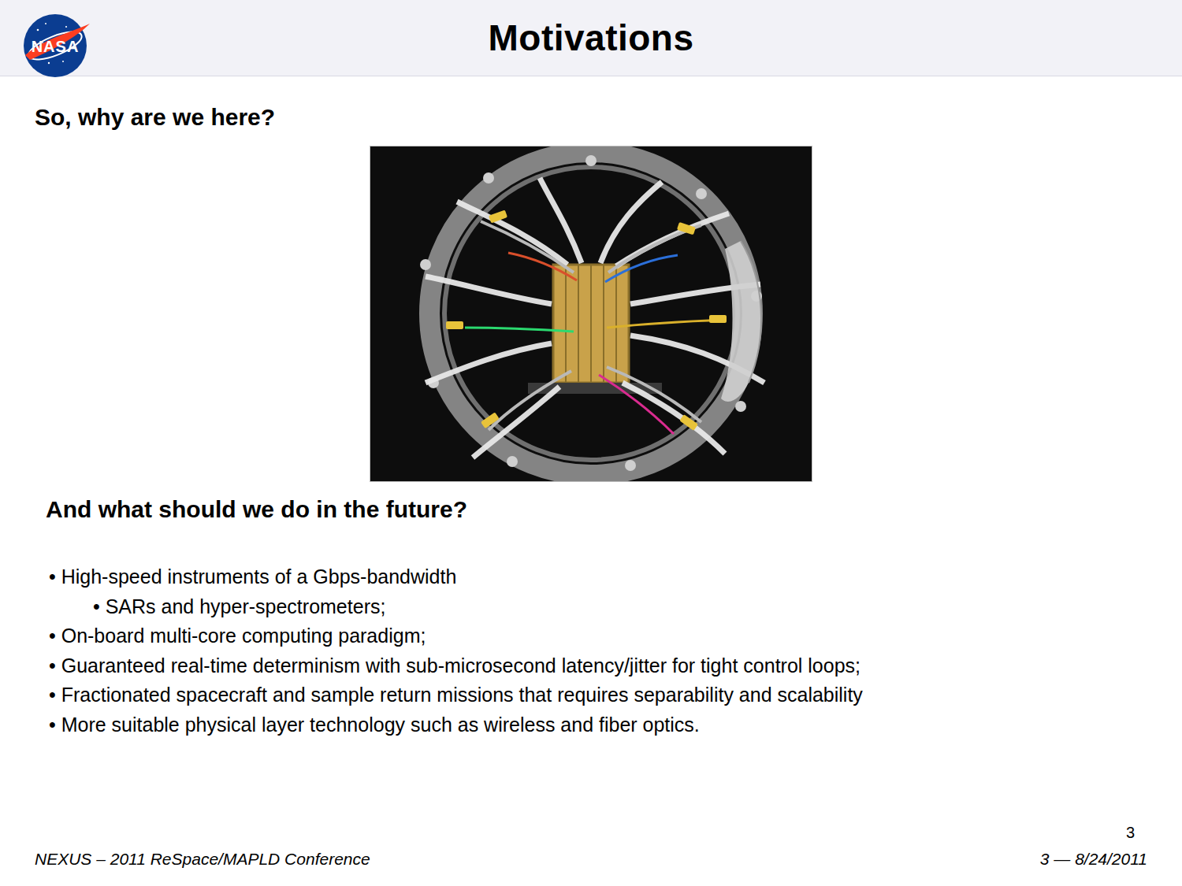Motivations
NASA
So, why are we here?
And what should we do in the future?
• High-speed instruments of a Gbps-bandwidth
• SARs and hyper-spectrometers;
• On-board multi-core computing paradigm;
• Guaranteed real-time determinism with sub-microsecond latency/jitter for tight control loops;
• Fractionated spacecraft and sample return missions that requires separability and scalability
• More suitable physical layer technology such as wireless and fiber optics.
3
NEXUS – 2011 ReSpace/MAPLD Conference
3 — 8/24/2011